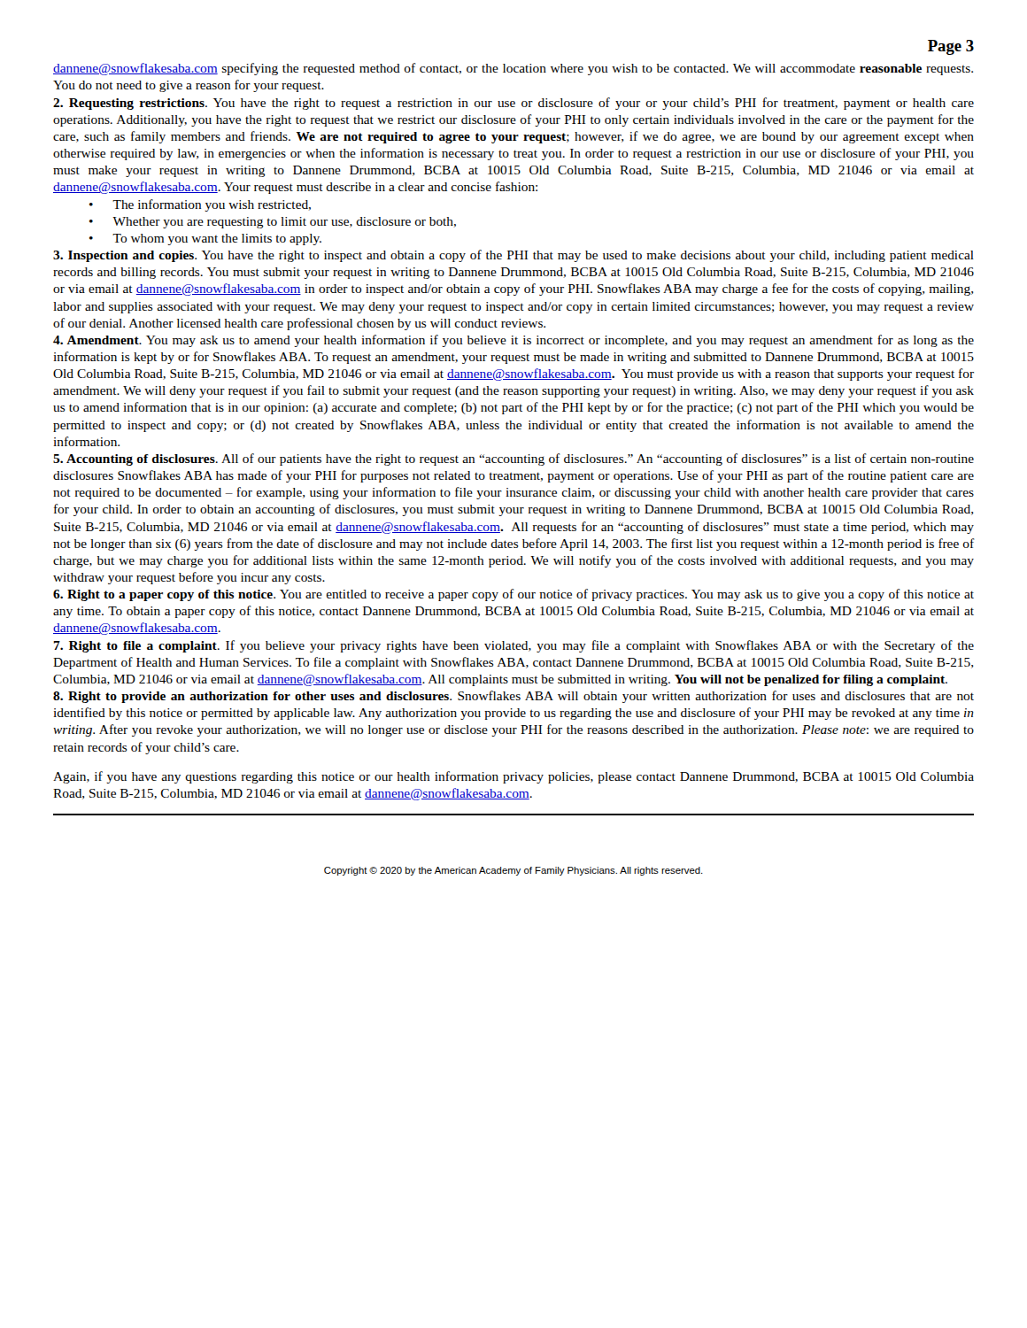Page 3
dannene@snowflakesaba.com specifying the requested method of contact, or the location where you wish to be contacted. We will accommodate reasonable requests. You do not need to give a reason for your request.
2. Requesting restrictions. You have the right to request a restriction in our use or disclosure of your or your child’s PHI for treatment, payment or health care operations. Additionally, you have the right to request that we restrict our disclosure of your PHI to only certain individuals involved in the care or the payment for the care, such as family members and friends. We are not required to agree to your request; however, if we do agree, we are bound by our agreement except when otherwise required by law, in emergencies or when the information is necessary to treat you. In order to request a restriction in our use or disclosure of your PHI, you must make your request in writing to Dannene Drummond, BCBA at 10015 Old Columbia Road, Suite B-215, Columbia, MD 21046 or via email at dannene@snowflakesaba.com. Your request must describe in a clear and concise fashion:
The information you wish restricted,
Whether you are requesting to limit our use, disclosure or both,
To whom you want the limits to apply.
3. Inspection and copies. You have the right to inspect and obtain a copy of the PHI that may be used to make decisions about your child, including patient medical records and billing records. You must submit your request in writing to Dannene Drummond, BCBA at 10015 Old Columbia Road, Suite B-215, Columbia, MD 21046 or via email at dannene@snowflakesaba.com in order to inspect and/or obtain a copy of your PHI. Snowflakes ABA may charge a fee for the costs of copying, mailing, labor and supplies associated with your request. We may deny your request to inspect and/or copy in certain limited circumstances; however, you may request a review of our denial. Another licensed health care professional chosen by us will conduct reviews.
4. Amendment. You may ask us to amend your health information if you believe it is incorrect or incomplete, and you may request an amendment for as long as the information is kept by or for Snowflakes ABA. To request an amendment, your request must be made in writing and submitted to Dannene Drummond, BCBA at 10015 Old Columbia Road, Suite B-215, Columbia, MD 21046 or via email at dannene@snowflakesaba.com. You must provide us with a reason that supports your request for amendment. We will deny your request if you fail to submit your request (and the reason supporting your request) in writing. Also, we may deny your request if you ask us to amend information that is in our opinion: (a) accurate and complete; (b) not part of the PHI kept by or for the practice; (c) not part of the PHI which you would be permitted to inspect and copy; or (d) not created by Snowflakes ABA, unless the individual or entity that created the information is not available to amend the information.
5. Accounting of disclosures. All of our patients have the right to request an “accounting of disclosures.” An “accounting of disclosures” is a list of certain non-routine disclosures Snowflakes ABA has made of your PHI for purposes not related to treatment, payment or operations. Use of your PHI as part of the routine patient care are not required to be documented – for example, using your information to file your insurance claim, or discussing your child with another health care provider that cares for your child. In order to obtain an accounting of disclosures, you must submit your request in writing to Dannene Drummond, BCBA at 10015 Old Columbia Road, Suite B-215, Columbia, MD 21046 or via email at dannene@snowflakesaba.com. All requests for an “accounting of disclosures” must state a time period, which may not be longer than six (6) years from the date of disclosure and may not include dates before April 14, 2003. The first list you request within a 12-month period is free of charge, but we may charge you for additional lists within the same 12-month period. We will notify you of the costs involved with additional requests, and you may withdraw your request before you incur any costs.
6. Right to a paper copy of this notice. You are entitled to receive a paper copy of our notice of privacy practices. You may ask us to give you a copy of this notice at any time. To obtain a paper copy of this notice, contact Dannene Drummond, BCBA at 10015 Old Columbia Road, Suite B-215, Columbia, MD 21046 or via email at dannene@snowflakesaba.com.
7. Right to file a complaint. If you believe your privacy rights have been violated, you may file a complaint with Snowflakes ABA or with the Secretary of the Department of Health and Human Services. To file a complaint with Snowflakes ABA, contact Dannene Drummond, BCBA at 10015 Old Columbia Road, Suite B-215, Columbia, MD 21046 or via email at dannene@snowflakesaba.com. All complaints must be submitted in writing. You will not be penalized for filing a complaint.
8. Right to provide an authorization for other uses and disclosures. Snowflakes ABA will obtain your written authorization for uses and disclosures that are not identified by this notice or permitted by applicable law. Any authorization you provide to us regarding the use and disclosure of your PHI may be revoked at any time in writing. After you revoke your authorization, we will no longer use or disclose your PHI for the reasons described in the authorization. Please note: we are required to retain records of your child’s care.
Again, if you have any questions regarding this notice or our health information privacy policies, please contact Dannene Drummond, BCBA at 10015 Old Columbia Road, Suite B-215, Columbia, MD 21046 or via email at dannene@snowflakesaba.com.
Copyright © 2020 by the American Academy of Family Physicians. All rights reserved.